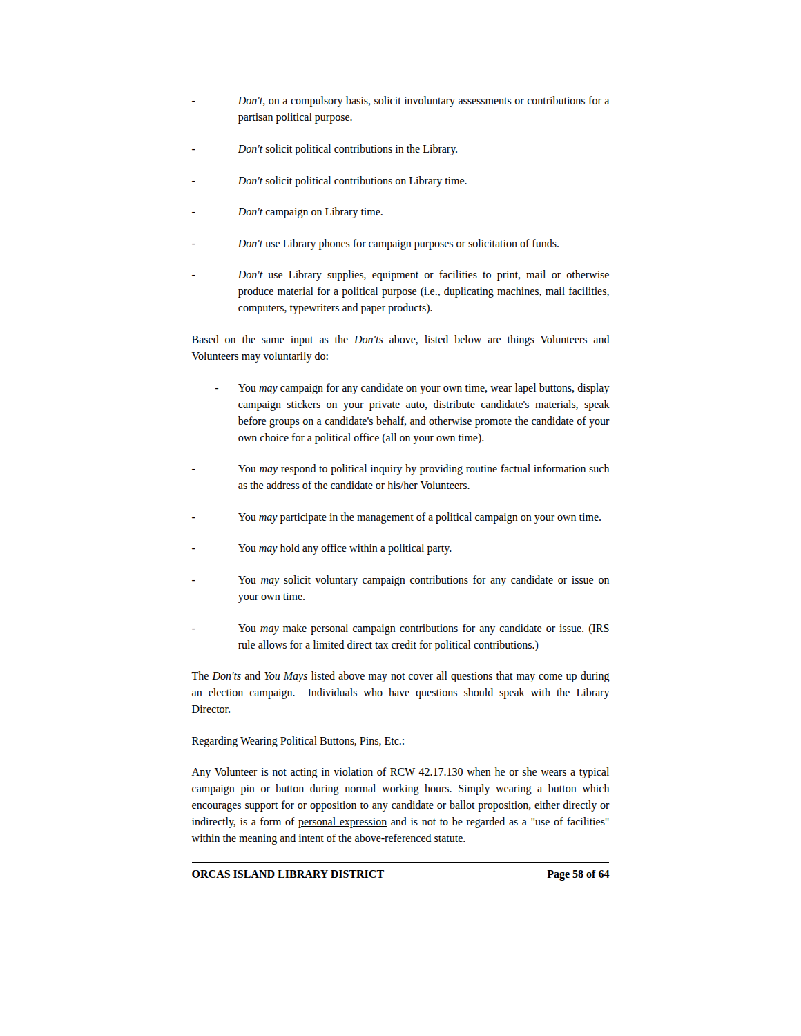- Don't, on a compulsory basis, solicit involuntary assessments or contributions for a partisan political purpose.
- Don't solicit political contributions in the Library.
- Don't solicit political contributions on Library time.
- Don't campaign on Library time.
- Don't use Library phones for campaign purposes or solicitation of funds.
- Don't use Library supplies, equipment or facilities to print, mail or otherwise produce material for a political purpose (i.e., duplicating machines, mail facilities, computers, typewriters and paper products).
Based on the same input as the Don'ts above, listed below are things Volunteers and Volunteers may voluntarily do:
- You may campaign for any candidate on your own time, wear lapel buttons, display campaign stickers on your private auto, distribute candidate's materials, speak before groups on a candidate's behalf, and otherwise promote the candidate of your own choice for a political office (all on your own time).
- You may respond to political inquiry by providing routine factual information such as the address of the candidate or his/her Volunteers.
- You may participate in the management of a political campaign on your own time.
- You may hold any office within a political party.
- You may solicit voluntary campaign contributions for any candidate or issue on your own time.
- You may make personal campaign contributions for any candidate or issue. (IRS rule allows for a limited direct tax credit for political contributions.)
The Don'ts and You Mays listed above may not cover all questions that may come up during an election campaign. Individuals who have questions should speak with the Library Director.
Regarding Wearing Political Buttons, Pins, Etc.:
Any Volunteer is not acting in violation of RCW 42.17.130 when he or she wears a typical campaign pin or button during normal working hours. Simply wearing a button which encourages support for or opposition to any candidate or ballot proposition, either directly or indirectly, is a form of personal expression and is not to be regarded as a "use of facilities" within the meaning and intent of the above-referenced statute.
ORCAS ISLAND LIBRARY DISTRICT Page 58 of 64